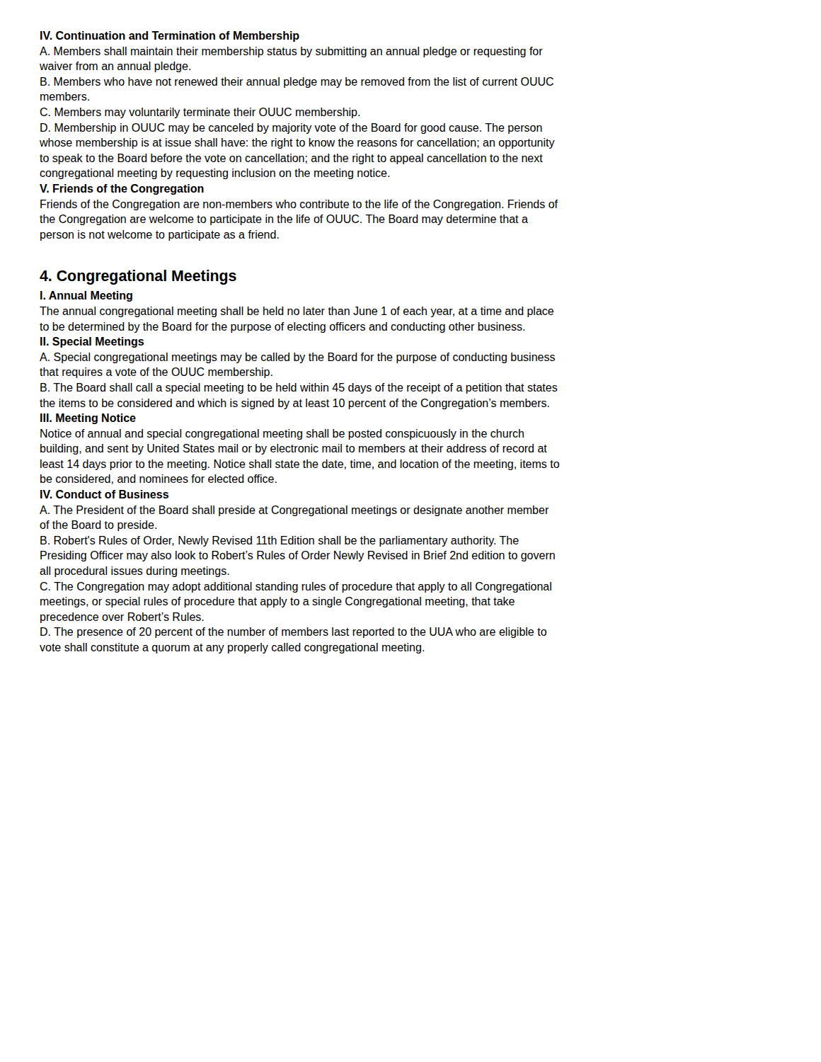IV. Continuation and Termination of Membership
A. Members shall maintain their membership status by submitting an annual pledge or requesting for waiver from an annual pledge.
B. Members who have not renewed their annual pledge may be removed from the list of current OUUC members.
C. Members may voluntarily terminate their OUUC membership.
D. Membership in OUUC may be canceled by majority vote of the Board for good cause. The person whose membership is at issue shall have: the right to know the reasons for cancellation; an opportunity to speak to the Board before the vote on cancellation; and the right to appeal cancellation to the next congregational meeting by requesting inclusion on the meeting notice.
V. Friends of the Congregation
Friends of the Congregation are non-members who contribute to the life of the Congregation. Friends of the Congregation are welcome to participate in the life of OUUC. The Board may determine that a person is not welcome to participate as a friend.
4. Congregational Meetings
I. Annual Meeting
The annual congregational meeting shall be held no later than June 1 of each year, at a time and place to be determined by the Board for the purpose of electing officers and conducting other business.
II. Special Meetings
A. Special congregational meetings may be called by the Board for the purpose of conducting business that requires a vote of the OUUC membership.
B. The Board shall call a special meeting to be held within 45 days of the receipt of a petition that states the items to be considered and which is signed by at least 10 percent of the Congregation’s members.
III. Meeting Notice
Notice of annual and special congregational meeting shall be posted conspicuously in the church building, and sent by United States mail or by electronic mail to members at their address of record at least 14 days prior to the meeting. Notice shall state the date, time, and location of the meeting, items to be considered, and nominees for elected office.
IV. Conduct of Business
A. The President of the Board shall preside at Congregational meetings or designate another member of the Board to preside.
B. Robert's Rules of Order, Newly Revised 11th Edition shall be the parliamentary authority. The Presiding Officer may also look to Robert’s Rules of Order Newly Revised in Brief 2nd edition to govern all procedural issues during meetings.
C. The Congregation may adopt additional standing rules of procedure that apply to all Congregational meetings, or special rules of procedure that apply to a single Congregational meeting, that take precedence over Robert’s Rules.
D. The presence of 20 percent of the number of members last reported to the UUA who are eligible to vote shall constitute a quorum at any properly called congregational meeting.